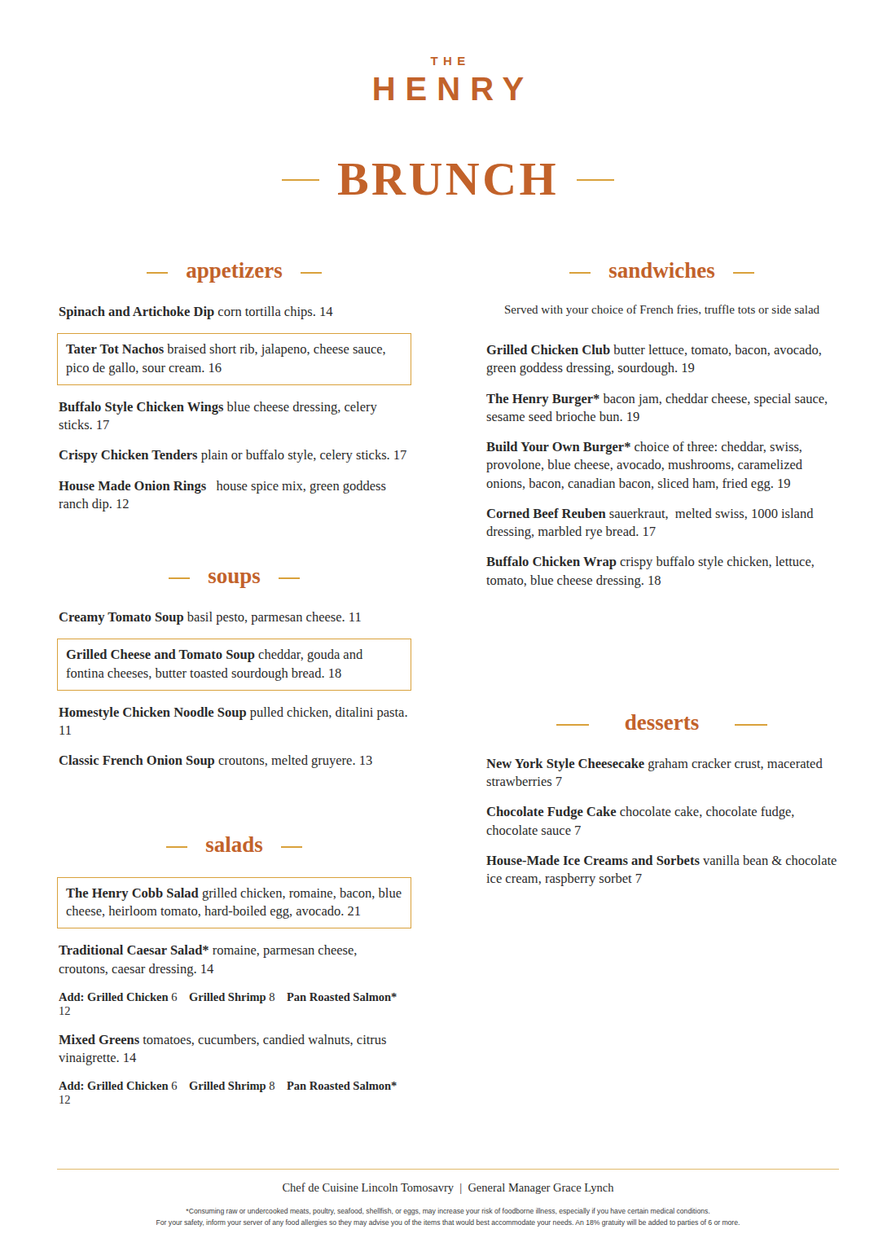THE
HENRY
BRUNCH
appetizers
Spinach and Artichoke Dip corn tortilla chips. 14
Tater Tot Nachos braised short rib, jalapeno, cheese sauce, pico de gallo, sour cream. 16
Buffalo Style Chicken Wings blue cheese dressing, celery sticks. 17
Crispy Chicken Tenders plain or buffalo style, celery sticks. 17
House Made Onion Rings house spice mix, green goddess ranch dip. 12
soups
Creamy Tomato Soup basil pesto, parmesan cheese. 11
Grilled Cheese and Tomato Soup cheddar, gouda and fontina cheeses, butter toasted sourdough bread. 18
Homestyle Chicken Noodle Soup pulled chicken, ditalini pasta. 11
Classic French Onion Soup croutons, melted gruyere. 13
salads
The Henry Cobb Salad grilled chicken, romaine, bacon, blue cheese, heirloom tomato, hard-boiled egg, avocado. 21
Traditional Caesar Salad* romaine, parmesan cheese, croutons, caesar dressing. 14
Add: Grilled Chicken 6 Grilled Shrimp 8 Pan Roasted Salmon* 12
Mixed Greens tomatoes, cucumbers, candied walnuts, citrus vinaigrette. 14
Add: Grilled Chicken 6 Grilled Shrimp 8 Pan Roasted Salmon* 12
sandwiches
Served with your choice of French fries, truffle tots or side salad
Grilled Chicken Club butter lettuce, tomato, bacon, avocado, green goddess dressing, sourdough. 19
The Henry Burger* bacon jam, cheddar cheese, special sauce, sesame seed brioche bun. 19
Build Your Own Burger* choice of three: cheddar, swiss, provolone, blue cheese, avocado, mushrooms, caramelized onions, bacon, canadian bacon, sliced ham, fried egg. 19
Corned Beef Reuben sauerkraut, melted swiss, 1000 island dressing, marbled rye bread. 17
Buffalo Chicken Wrap crispy buffalo style chicken, lettuce, tomato, blue cheese dressing. 18
desserts
New York Style Cheesecake graham cracker crust, macerated strawberries 7
Chocolate Fudge Cake chocolate cake, chocolate fudge, chocolate sauce 7
House-Made Ice Creams and Sorbets vanilla bean & chocolate ice cream, raspberry sorbet 7
Chef de Cuisine Lincoln Tomosavry | General Manager Grace Lynch
*Consuming raw or undercooked meats, poultry, seafood, shellfish, or eggs, may increase your risk of foodborne illness, especially if you have certain medical conditions.
For your safety, inform your server of any food allergies so they may advise you of the items that would best accommodate your needs. An 18% gratuity will be added to parties of 6 or more.